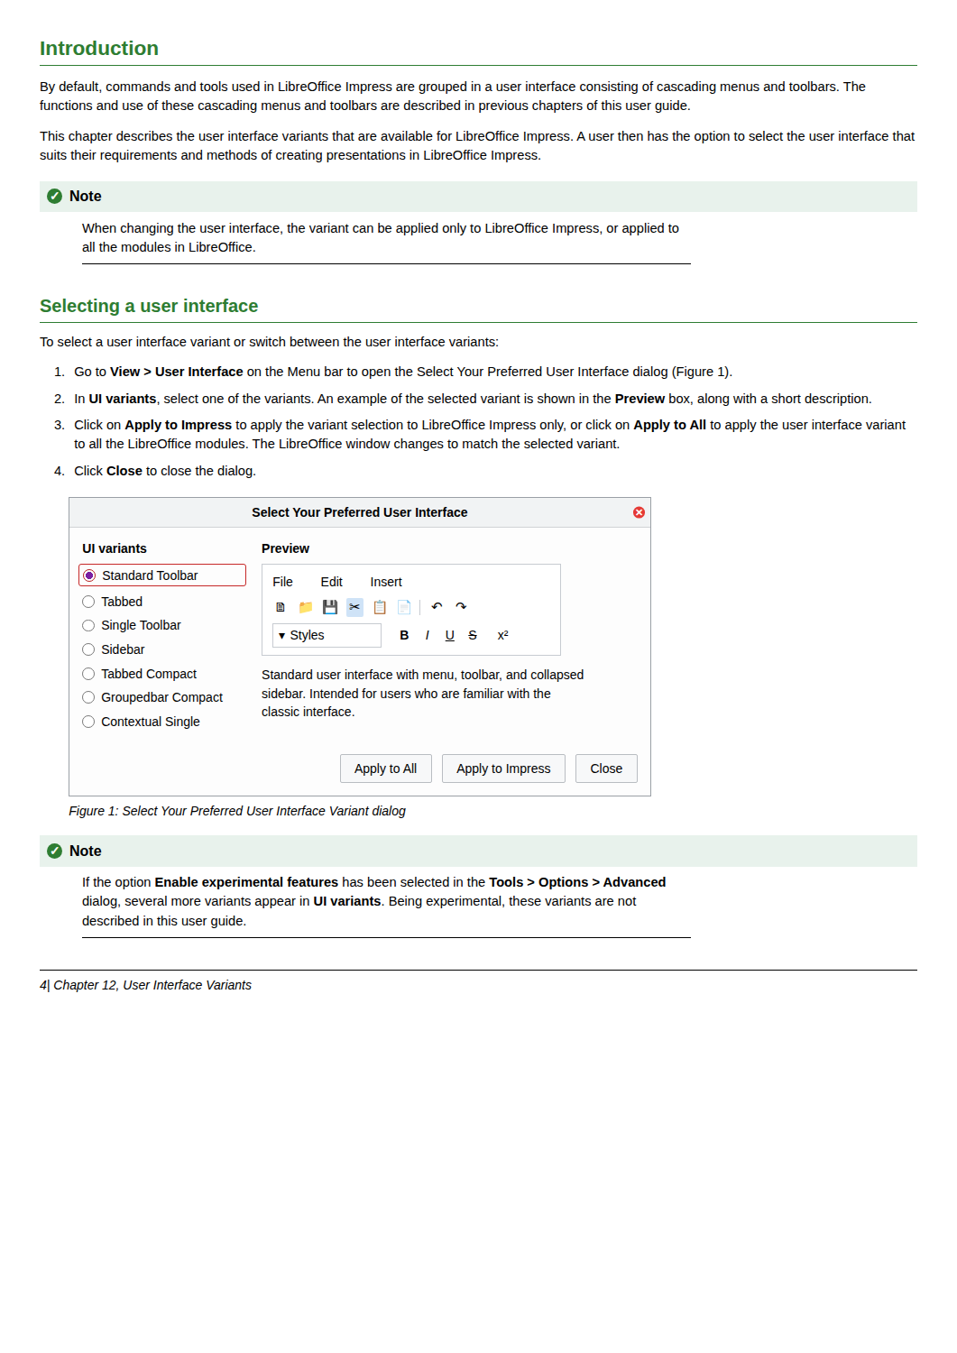Introduction
By default, commands and tools used in LibreOffice Impress are grouped in a user interface consisting of cascading menus and toolbars. The functions and use of these cascading menus and toolbars are described in previous chapters of this user guide.
This chapter describes the user interface variants that are available for LibreOffice Impress. A user then has the option to select the user interface that suits their requirements and methods of creating presentations in LibreOffice Impress.
✓Note
When changing the user interface, the variant can be applied only to LibreOffice Impress, or applied to all the modules in LibreOffice.
Selecting a user interface
To select a user interface variant or switch between the user interface variants:
Go to View > User Interface on the Menu bar to open the Select Your Preferred User Interface dialog (Figure 1).
In UI variants, select one of the variants. An example of the selected variant is shown in the Preview box, along with a short description.
Click on Apply to Impress to apply the variant selection to LibreOffice Impress only, or click on Apply to All to apply the user interface variant to all the LibreOffice modules. The LibreOffice window changes to match the selected variant.
Click Close to close the dialog.
Select Your Preferred User Interface ✕
UI variants
Standard Toolbar
Tabbed
Single Toolbar
Sidebar
Tabbed Compact
Groupedbar Compact
Contextual Single
Preview
File Edit Insert
🗎 📁 💾 ✂ 📋 📄 ↶ ↷
▾Styles B I U S x²
Standard user interface with menu, toolbar, and collapsed sidebar. Intended for users who are familiar with the classic interface.
Apply to All Apply to Impress Close
Figure 1: Select Your Preferred User Interface Variant dialog
✓Note
If the option Enable experimental features has been selected in the Tools > Options > Advanced dialog, several more variants appear in UI variants. Being experimental, these variants are not described in this user guide.
4| Chapter 12, User Interface Variants